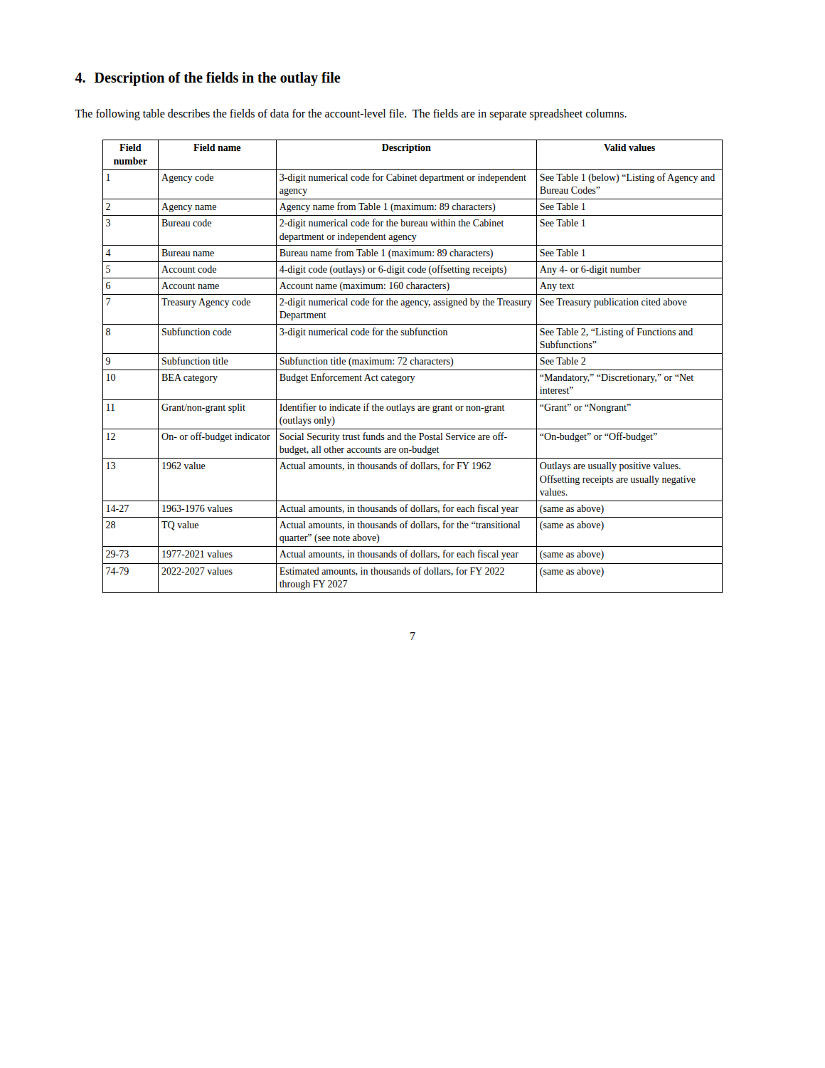4. Description of the fields in the outlay file
The following table describes the fields of data for the account-level file. The fields are in separate spreadsheet columns.
Description of the fields in the outlay file
| Field number | Field name | Description | Valid values |
| --- | --- | --- | --- |
| 1 | Agency code | 3-digit numerical code for Cabinet department or independent agency | See Table 1 (below) “Listing of Agency and Bureau Codes” |
| 2 | Agency name | Agency name from Table 1 (maximum: 89 characters) | See Table 1 |
| 3 | Bureau code | 2-digit numerical code for the bureau within the Cabinet department or independent agency | See Table 1 |
| 4 | Bureau name | Bureau name from Table 1 (maximum: 89 characters) | See Table 1 |
| 5 | Account code | 4-digit code (outlays) or 6-digit code (offsetting receipts) | Any 4- or 6-digit number |
| 6 | Account name | Account name (maximum: 160 characters) | Any text |
| 7 | Treasury Agency code | 2-digit numerical code for the agency, assigned by the Treasury Department | See Treasury publication cited above |
| 8 | Subfunction code | 3-digit numerical code for the subfunction | See Table 2, “Listing of Functions and Subfunctions” |
| 9 | Subfunction title | Subfunction title (maximum: 72 characters) | See Table 2 |
| 10 | BEA category | Budget Enforcement Act category | “Mandatory,” “Discretionary,” or “Net interest” |
| 11 | Grant/non-grant split | Identifier to indicate if the outlays are grant or non-grant (outlays only) | “Grant” or “Nongrant” |
| 12 | On- or off-budget indicator | Social Security trust funds and the Postal Service are off-budget, all other accounts are on-budget | “On-budget” or “Off-budget” |
| 13 | 1962 value | Actual amounts, in thousands of dollars, for FY 1962 | Outlays are usually positive values. Offsetting receipts are usually negative values. |
| 14-27 | 1963-1976 values | Actual amounts, in thousands of dollars, for each fiscal year | (same as above) |
| 28 | TQ value | Actual amounts, in thousands of dollars, for the “transitional quarter” (see note above) | (same as above) |
| 29-73 | 1977-2021 values | Actual amounts, in thousands of dollars, for each fiscal year | (same as above) |
| 74-79 | 2022-2027 values | Estimated amounts, in thousands of dollars, for FY 2022 through FY 2027 | (same as above) |
7